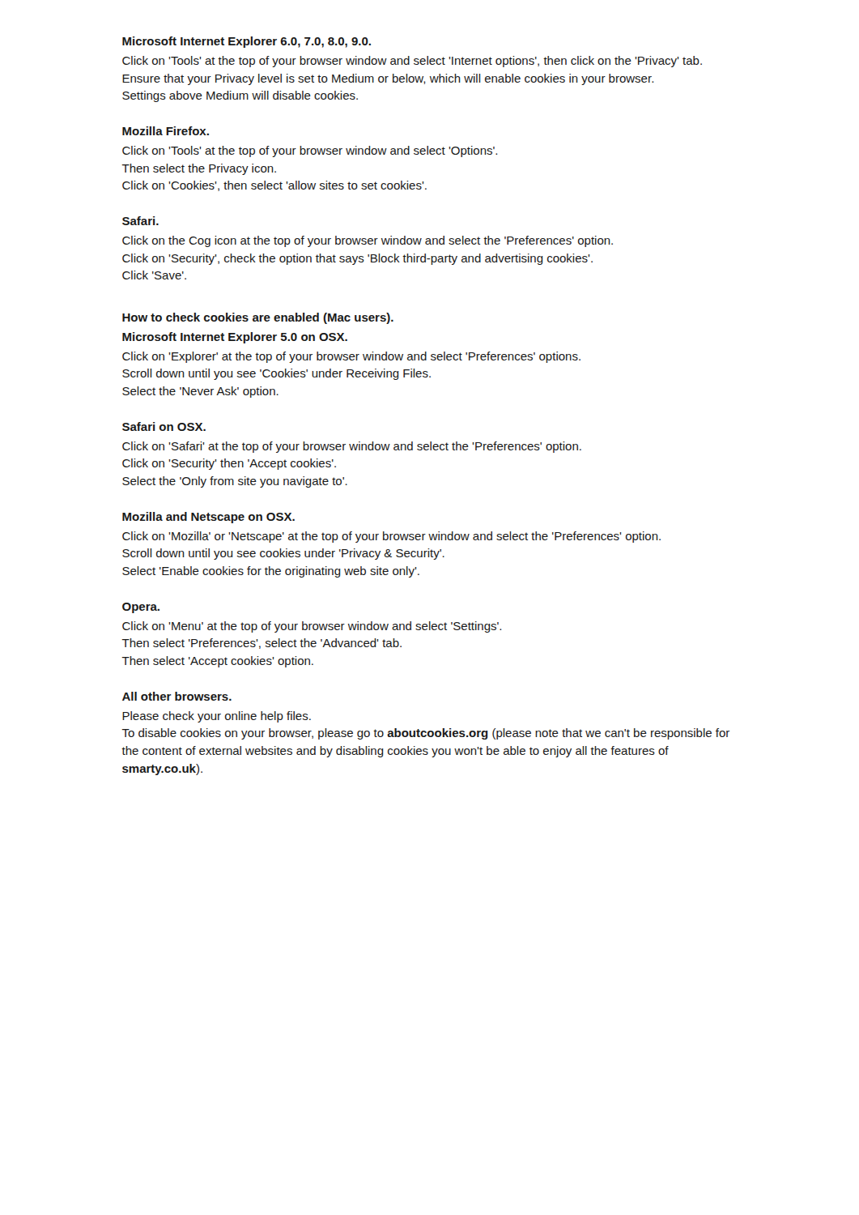Microsoft Internet Explorer 6.0, 7.0, 8.0, 9.0.
Click on 'Tools' at the top of your browser window and select 'Internet options', then click on the 'Privacy' tab.
Ensure that your Privacy level is set to Medium or below, which will enable cookies in your browser.
Settings above Medium will disable cookies.
Mozilla Firefox.
Click on 'Tools' at the top of your browser window and select 'Options'.
Then select the Privacy icon.
Click on 'Cookies', then select 'allow sites to set cookies'.
Safari.
Click on the Cog icon at the top of your browser window and select the 'Preferences' option.
Click on 'Security', check the option that says 'Block third-party and advertising cookies'.
Click 'Save'.
How to check cookies are enabled (Mac users).
Microsoft Internet Explorer 5.0 on OSX.
Click on 'Explorer' at the top of your browser window and select 'Preferences' options.
Scroll down until you see 'Cookies' under Receiving Files.
Select the 'Never Ask' option.
Safari on OSX.
Click on 'Safari' at the top of your browser window and select the 'Preferences' option.
Click on 'Security' then 'Accept cookies'.
Select the 'Only from site you navigate to'.
Mozilla and Netscape on OSX.
Click on 'Mozilla' or 'Netscape' at the top of your browser window and select the 'Preferences' option.
Scroll down until you see cookies under 'Privacy & Security'.
Select 'Enable cookies for the originating web site only'.
Opera.
Click on 'Menu' at the top of your browser window and select 'Settings'.
Then select 'Preferences', select the 'Advanced' tab.
Then select 'Accept cookies' option.
All other browsers.
Please check your online help files.
To disable cookies on your browser, please go to aboutcookies.org (please note that we can't be responsible for the content of external websites and by disabling cookies you won't be able to enjoy all the features of smarty.co.uk).